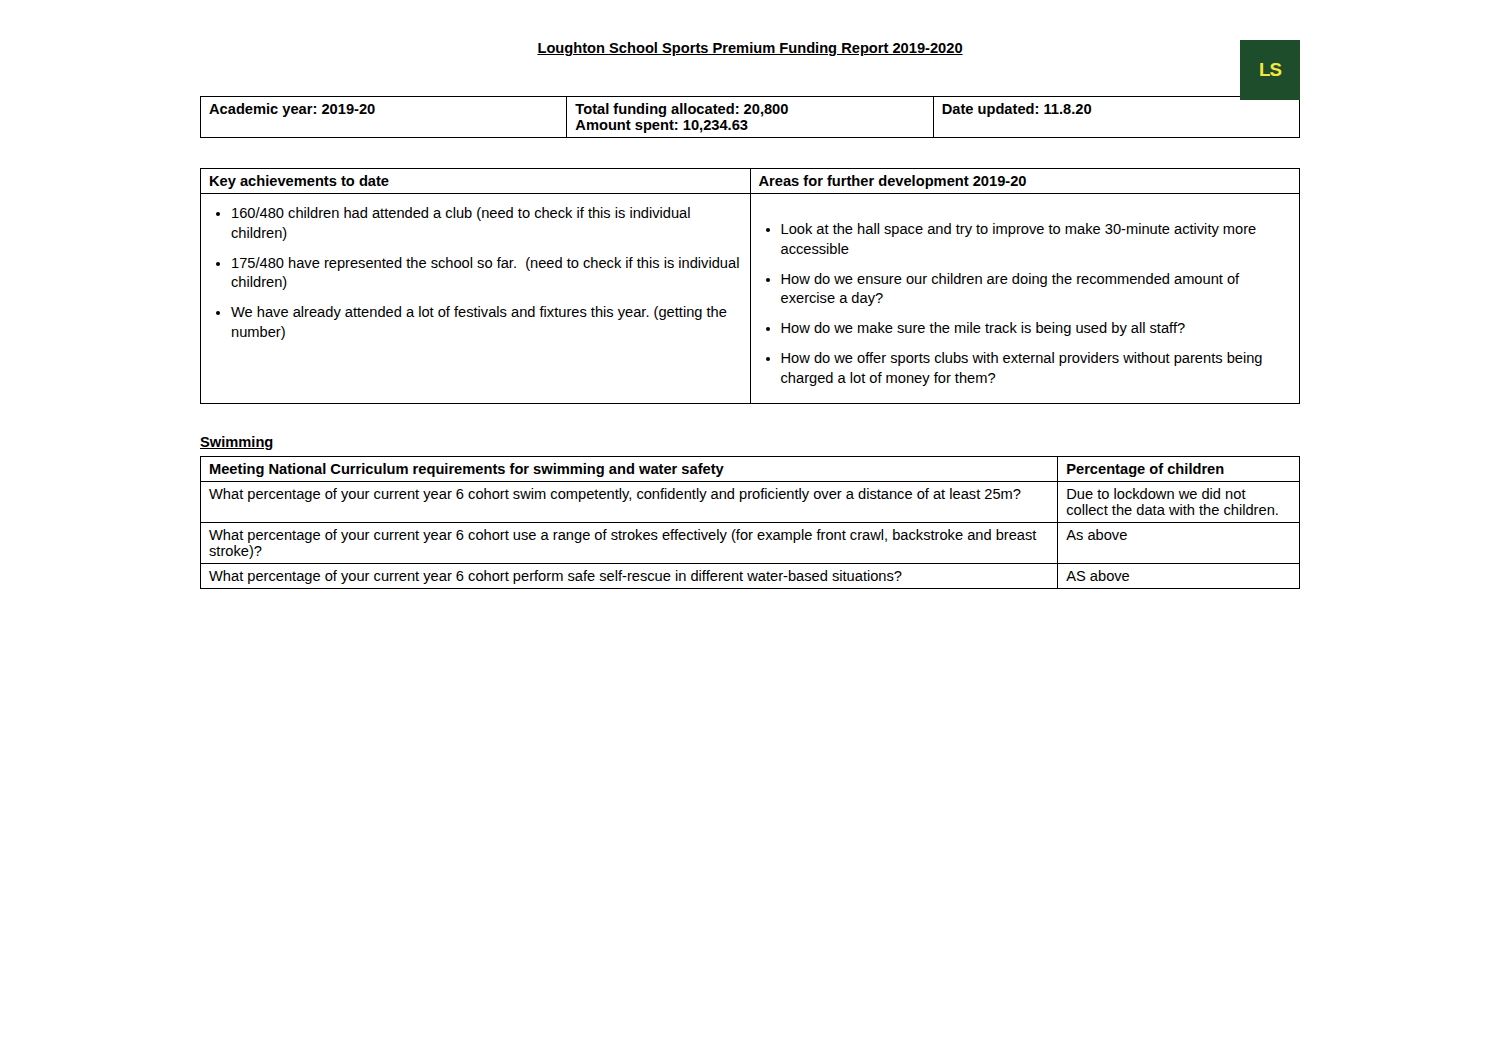LS
Loughton School Sports Premium Funding Report 2019-2020
| Academic year: 2019-20 | Total funding allocated: 20,800 Amount spent: 10,234.63 | Date updated: 11.8.20 |
| Key achievements to date | Areas for further development 2019-20 |
| --- | --- |
| 160/480 children had attended a club (need to check if this is individual children) 175/480 have represented the school so far. (need to check if this is individual children) We have already attended a lot of festivals and fixtures this year. (getting the number) | Look at the hall space and try to improve to make 30-minute activity more accessible How do we ensure our children are doing the recommended amount of exercise a day? How do we make sure the mile track is being used by all staff? How do we offer sports clubs with external providers without parents being charged a lot of money for them? |
Swimming
| Meeting National Curriculum requirements for swimming and water safety | Percentage of children |
| --- | --- |
| What percentage of your current year 6 cohort swim competently, confidently and proficiently over a distance of at least 25m? | Due to lockdown we did not collect the data with the children. |
| What percentage of your current year 6 cohort use a range of strokes effectively (for example front crawl, backstroke and breast stroke)? | As above |
| What percentage of your current year 6 cohort perform safe self-rescue in different water-based situations? | AS above |